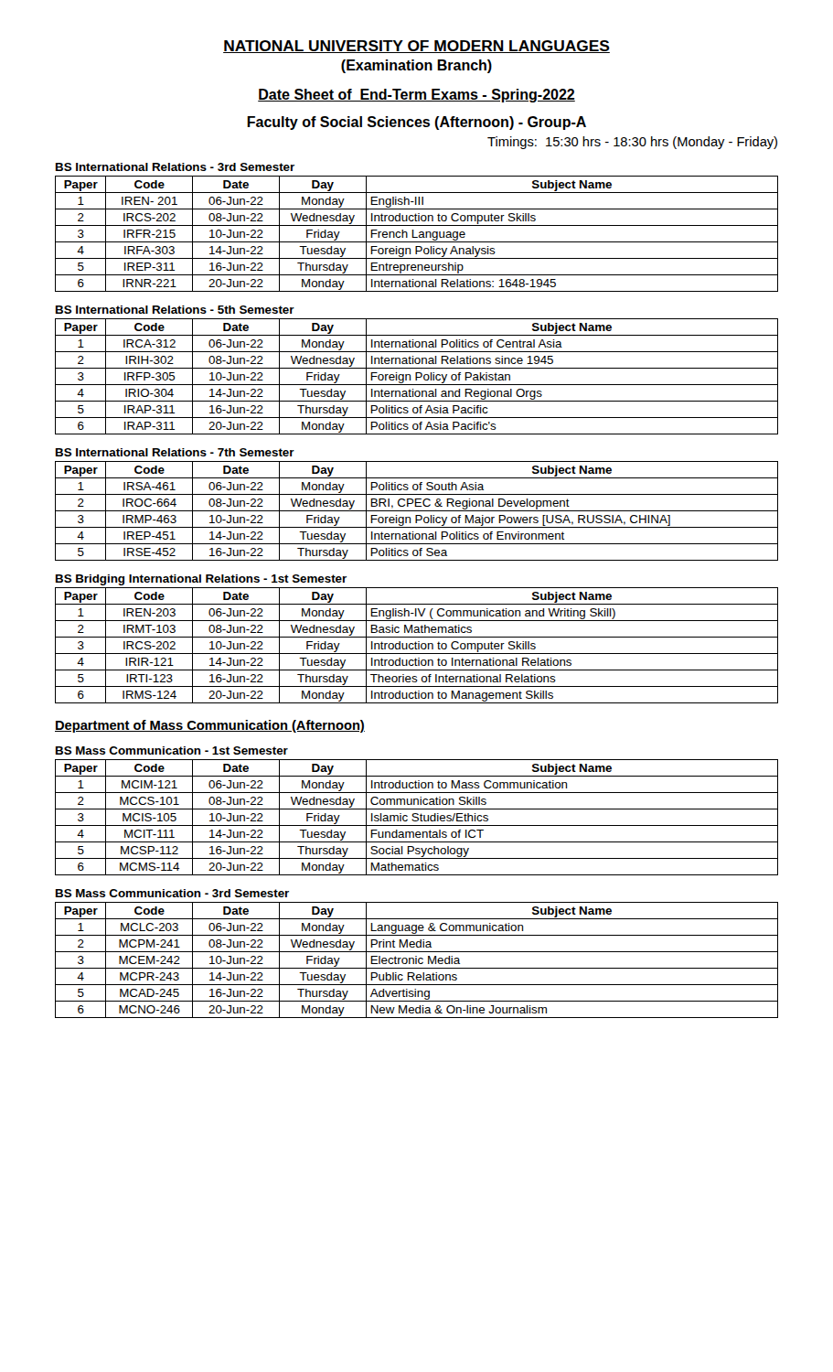NATIONAL UNIVERSITY OF MODERN LANGUAGES
(Examination Branch)
Date Sheet of End-Term Exams - Spring-2022
Faculty of Social Sciences (Afternoon) - Group-A
Timings: 15:30 hrs - 18:30 hrs (Monday - Friday)
BS International Relations - 3rd Semester
| Paper | Code | Date | Day | Subject Name |
| --- | --- | --- | --- | --- |
| 1 | IREN- 201 | 06-Jun-22 | Monday | English-III |
| 2 | IRCS-202 | 08-Jun-22 | Wednesday | Introduction to Computer Skills |
| 3 | IRFR-215 | 10-Jun-22 | Friday | French Language |
| 4 | IRFA-303 | 14-Jun-22 | Tuesday | Foreign Policy Analysis |
| 5 | IREP-311 | 16-Jun-22 | Thursday | Entrepreneurship |
| 6 | IRNR-221 | 20-Jun-22 | Monday | International Relations: 1648-1945 |
BS International Relations - 5th Semester
| Paper | Code | Date | Day | Subject Name |
| --- | --- | --- | --- | --- |
| 1 | IRCA-312 | 06-Jun-22 | Monday | International Politics of Central Asia |
| 2 | IRIH-302 | 08-Jun-22 | Wednesday | International Relations since 1945 |
| 3 | IRFP-305 | 10-Jun-22 | Friday | Foreign Policy of Pakistan |
| 4 | IRIO-304 | 14-Jun-22 | Tuesday | International and Regional Orgs |
| 5 | IRAP-311 | 16-Jun-22 | Thursday | Politics of Asia Pacific |
| 6 | IRAP-311 | 20-Jun-22 | Monday | Politics of Asia Pacific's |
BS International Relations - 7th Semester
| Paper | Code | Date | Day | Subject Name |
| --- | --- | --- | --- | --- |
| 1 | IRSA-461 | 06-Jun-22 | Monday | Politics of South Asia |
| 2 | IROC-664 | 08-Jun-22 | Wednesday | BRI, CPEC & Regional Development |
| 3 | IRMP-463 | 10-Jun-22 | Friday | Foreign Policy of Major Powers [USA, RUSSIA, CHINA] |
| 4 | IREP-451 | 14-Jun-22 | Tuesday | International Politics of Environment |
| 5 | IRSE-452 | 16-Jun-22 | Thursday | Politics of Sea |
BS Bridging International Relations - 1st Semester
| Paper | Code | Date | Day | Subject Name |
| --- | --- | --- | --- | --- |
| 1 | IREN-203 | 06-Jun-22 | Monday | English-IV ( Communication and Writing Skill) |
| 2 | IRMT-103 | 08-Jun-22 | Wednesday | Basic Mathematics |
| 3 | IRCS-202 | 10-Jun-22 | Friday | Introduction to Computer Skills |
| 4 | IRIR-121 | 14-Jun-22 | Tuesday | Introduction to International Relations |
| 5 | IRTI-123 | 16-Jun-22 | Thursday | Theories of International Relations |
| 6 | IRMS-124 | 20-Jun-22 | Monday | Introduction to Management Skills |
Department of Mass Communication (Afternoon)
BS Mass Communication - 1st Semester
| Paper | Code | Date | Day | Subject Name |
| --- | --- | --- | --- | --- |
| 1 | MCIM-121 | 06-Jun-22 | Monday | Introduction to Mass Communication |
| 2 | MCCS-101 | 08-Jun-22 | Wednesday | Communication Skills |
| 3 | MCIS-105 | 10-Jun-22 | Friday | Islamic Studies/Ethics |
| 4 | MCIT-111 | 14-Jun-22 | Tuesday | Fundamentals of ICT |
| 5 | MCSP-112 | 16-Jun-22 | Thursday | Social Psychology |
| 6 | MCMS-114 | 20-Jun-22 | Monday | Mathematics |
BS Mass Communication - 3rd Semester
| Paper | Code | Date | Day | Subject Name |
| --- | --- | --- | --- | --- |
| 1 | MCLC-203 | 06-Jun-22 | Monday | Language & Communication |
| 2 | MCPM-241 | 08-Jun-22 | Wednesday | Print Media |
| 3 | MCEM-242 | 10-Jun-22 | Friday | Electronic Media |
| 4 | MCPR-243 | 14-Jun-22 | Tuesday | Public Relations |
| 5 | MCAD-245 | 16-Jun-22 | Thursday | Advertising |
| 6 | MCNO-246 | 20-Jun-22 | Monday | New Media & On-line Journalism |